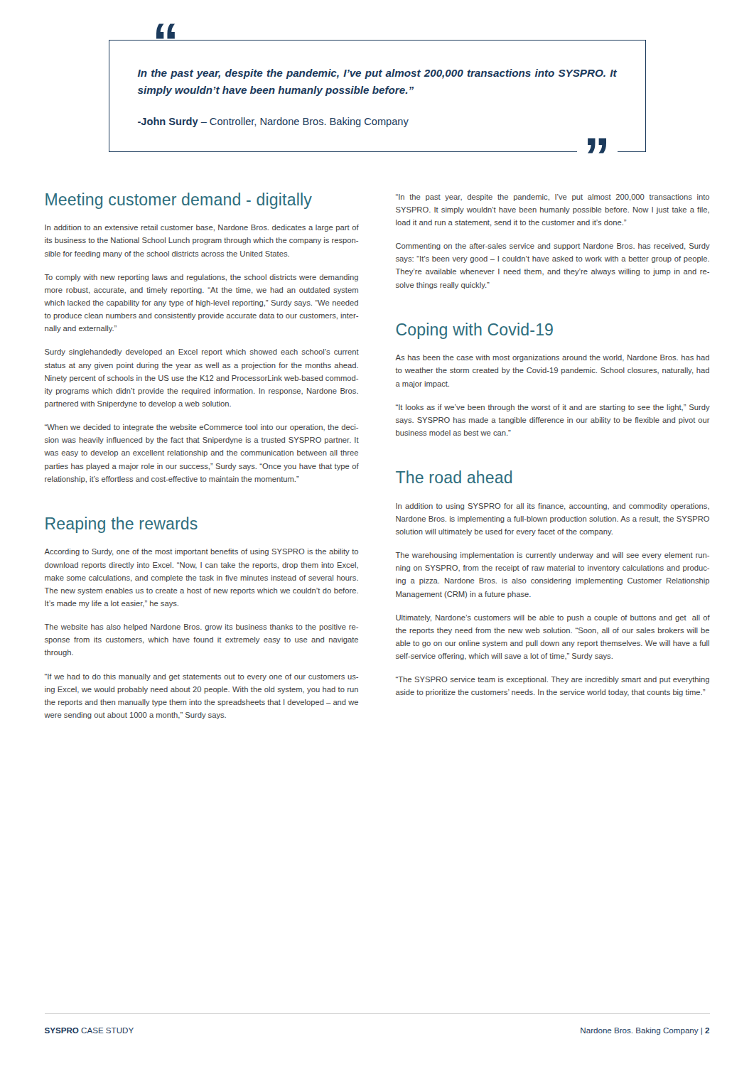“
In the past year, despite the pandemic, I’ve put almost 200,000 transactions into SYSPRO. It simply wouldn’t have been humanly possible before.”
-John Surdy – Controller, Nardone Bros. Baking Company
”
Meeting customer demand - digitally
In addition to an extensive retail customer base, Nardone Bros. dedicates a large part of its business to the National School Lunch program through which the company is responsible for feeding many of the school districts across the United States.
To comply with new reporting laws and regulations, the school districts were demanding more robust, accurate, and timely reporting. “At the time, we had an outdated system which lacked the capability for any type of high-level reporting,” Surdy says. “We needed to produce clean numbers and consistently provide accurate data to our customers, internally and externally.”
Surdy singlehandedly developed an Excel report which showed each school’s current status at any given point during the year as well as a projection for the months ahead. Ninety percent of schools in the US use the K12 and ProcessorLink web-based commodity programs which didn’t provide the required information. In response, Nardone Bros. partnered with Sniperdyne to develop a web solution.
“When we decided to integrate the website eCommerce tool into our operation, the decision was heavily influenced by the fact that Sniperdyne is a trusted SYSPRO partner. It was easy to develop an excellent relationship and the communication between all three parties has played a major role in our success,” Surdy says. “Once you have that type of relationship, it’s effortless and cost-effective to maintain the momentum.”
Reaping the rewards
According to Surdy, one of the most important benefits of using SYSPRO is the ability to download reports directly into Excel. “Now, I can take the reports, drop them into Excel, make some calculations, and complete the task in five minutes instead of several hours. The new system enables us to create a host of new reports which we couldn’t do before. It’s made my life a lot easier,” he says.
The website has also helped Nardone Bros. grow its business thanks to the positive response from its customers, which have found it extremely easy to use and navigate through.
“If we had to do this manually and get statements out to every one of our customers using Excel, we would probably need about 20 people. With the old system, you had to run the reports and then manually type them into the spreadsheets that I developed – and we were sending out about 1000 a month,” Surdy says.
“In the past year, despite the pandemic, I’ve put almost 200,000 transactions into SYSPRO. It simply wouldn’t have been humanly possible before. Now I just take a file, load it and run a statement, send it to the customer and it’s done.”
Commenting on the after-sales service and support Nardone Bros. has received, Surdy says: “It’s been very good – I couldn’t have asked to work with a better group of people. They’re available whenever I need them, and they’re always willing to jump in and resolve things really quickly.”
Coping with Covid-19
As has been the case with most organizations around the world, Nardone Bros. has had to weather the storm created by the Covid-19 pandemic. School closures, naturally, had a major impact.
“It looks as if we’ve been through the worst of it and are starting to see the light,” Surdy says. SYSPRO has made a tangible difference in our ability to be flexible and pivot our business model as best we can.”
The road ahead
In addition to using SYSPRO for all its finance, accounting, and commodity operations, Nardone Bros. is implementing a full-blown production solution. As a result, the SYSPRO solution will ultimately be used for every facet of the company.
The warehousing implementation is currently underway and will see every element running on SYSPRO, from the receipt of raw material to inventory calculations and producing a pizza. Nardone Bros. is also considering implementing Customer Relationship Management (CRM) in a future phase.
Ultimately, Nardone’s customers will be able to push a couple of buttons and get all of the reports they need from the new web solution. “Soon, all of our sales brokers will be able to go on our online system and pull down any report themselves. We will have a full self-service offering, which will save a lot of time,” Surdy says.
“The SYSPRO service team is exceptional. They are incredibly smart and put everything aside to prioritize the customers’ needs. In the service world today, that counts big time.”
SYSPRO CASE STUDY
Nardone Bros. Baking Company | 2